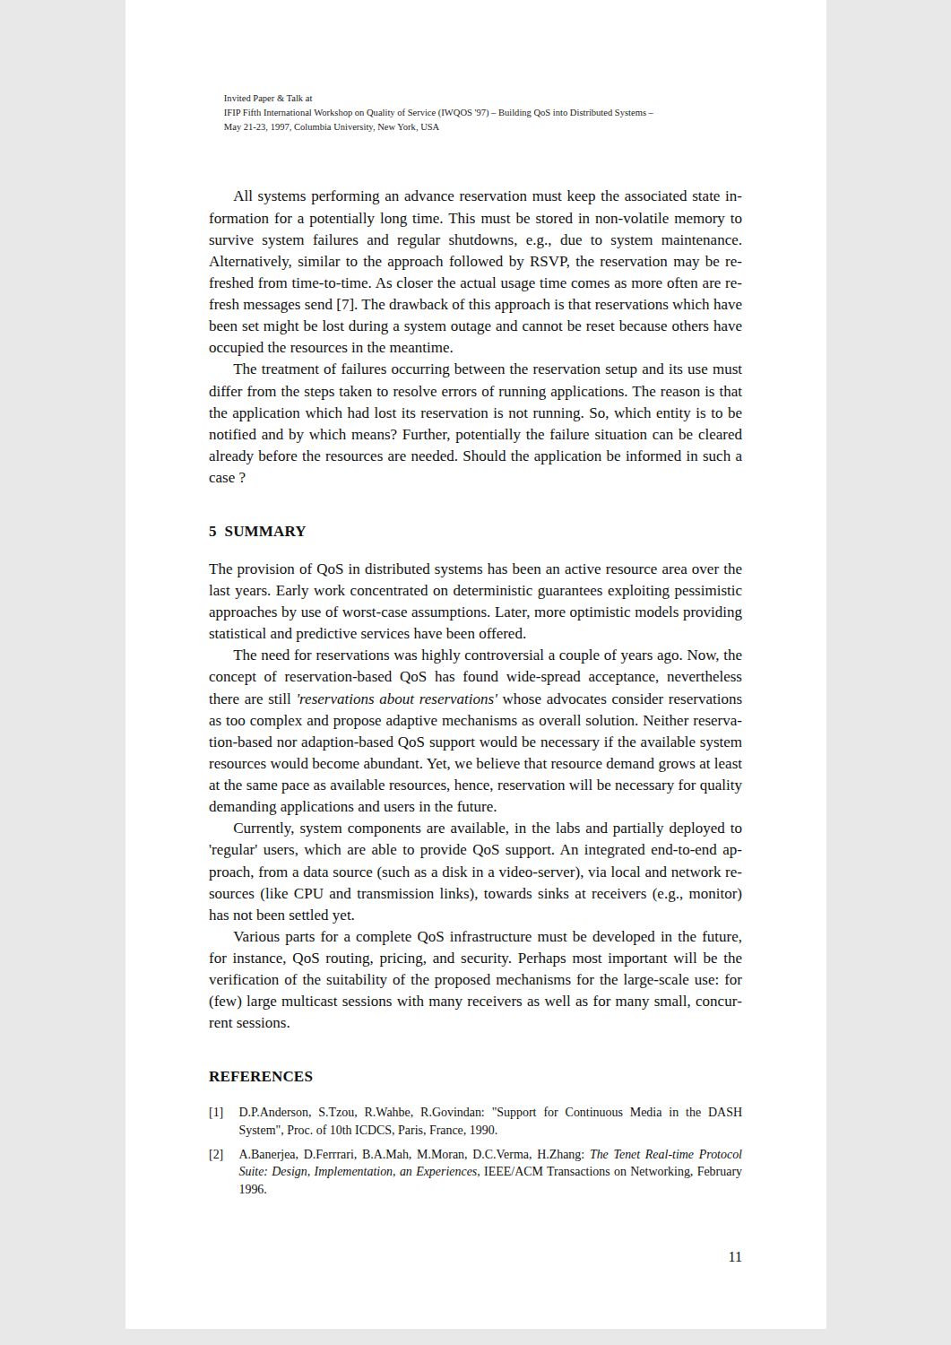Invited Paper & Talk at
IFIP Fifth International Workshop on Quality of Service (IWQOS '97) – Building QoS into Distributed Systems –
May 21-23, 1997, Columbia University, New York, USA
All systems performing an advance reservation must keep the associated state information for a potentially long time. This must be stored in non-volatile memory to survive system failures and regular shutdowns, e.g., due to system maintenance. Alternatively, similar to the approach followed by RSVP, the reservation may be refreshed from time-to-time. As closer the actual usage time comes as more often are refresh messages send [7]. The drawback of this approach is that reservations which have been set might be lost during a system outage and cannot be reset because others have occupied the resources in the meantime.
The treatment of failures occurring between the reservation setup and its use must differ from the steps taken to resolve errors of running applications. The reason is that the application which had lost its reservation is not running. So, which entity is to be notified and by which means? Further, potentially the failure situation can be cleared already before the resources are needed. Should the application be informed in such a case ?
5 Summary
The provision of QoS in distributed systems has been an active resource area over the last years. Early work concentrated on deterministic guarantees exploiting pessimistic approaches by use of worst-case assumptions. Later, more optimistic models providing statistical and predictive services have been offered.
The need for reservations was highly controversial a couple of years ago. Now, the concept of reservation-based QoS has found wide-spread acceptance, nevertheless there are still 'reservations about reservations' whose advocates consider reservations as too complex and propose adaptive mechanisms as overall solution. Neither reservation-based nor adaption-based QoS support would be necessary if the available system resources would become abundant. Yet, we believe that resource demand grows at least at the same pace as available resources, hence, reservation will be necessary for quality demanding applications and users in the future.
Currently, system components are available, in the labs and partially deployed to 'regular' users, which are able to provide QoS support. An integrated end-to-end approach, from a data source (such as a disk in a video-server), via local and network resources (like CPU and transmission links), towards sinks at receivers (e.g., monitor) has not been settled yet.
Various parts for a complete QoS infrastructure must be developed in the future, for instance, QoS routing, pricing, and security. Perhaps most important will be the verification of the suitability of the proposed mechanisms for the large-scale use: for (few) large multicast sessions with many receivers as well as for many small, concurrent sessions.
References
[1]
D.P.Anderson, S.Tzou, R.Wahbe, R.Govindan: "Support for Continuous Media in the DASH System", Proc. of 10th ICDCS, Paris, France, 1990.
[2]
A.Banerjea, D.Ferrrari, B.A.Mah, M.Moran, D.C.Verma, H.Zhang: The Tenet Real-time Protocol Suite: Design, Implementation, an Experiences, IEEE/ACM Transactions on Networking, February 1996.
11